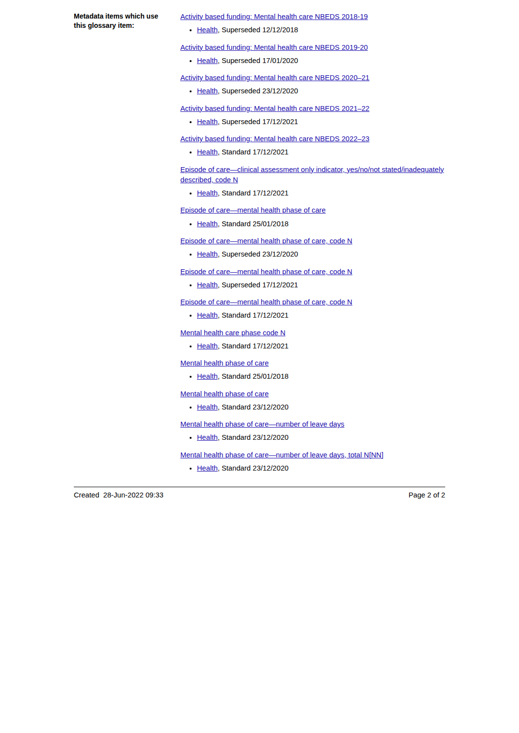Metadata items which use this glossary item:
Activity based funding: Mental health care NBEDS 2018-19
Health, Superseded 12/12/2018
Activity based funding: Mental health care NBEDS 2019-20
Health, Superseded 17/01/2020
Activity based funding: Mental health care NBEDS 2020–21
Health, Superseded 23/12/2020
Activity based funding: Mental health care NBEDS 2021–22
Health, Superseded 17/12/2021
Activity based funding: Mental health care NBEDS 2022–23
Health, Standard 17/12/2021
Episode of care—clinical assessment only indicator, yes/no/not stated/inadequately described, code N
Health, Standard 17/12/2021
Episode of care—mental health phase of care
Health, Standard 25/01/2018
Episode of care—mental health phase of care, code N
Health, Superseded 23/12/2020
Episode of care—mental health phase of care, code N
Health, Superseded 17/12/2021
Episode of care—mental health phase of care, code N
Health, Standard 17/12/2021
Mental health care phase code N
Health, Standard 17/12/2021
Mental health phase of care
Health, Standard 25/01/2018
Mental health phase of care
Health, Standard 23/12/2020
Mental health phase of care—number of leave days
Health, Standard 23/12/2020
Mental health phase of care—number of leave days, total N[NN]
Health, Standard 23/12/2020
Created 28-Jun-2022 09:33
Page 2 of 2